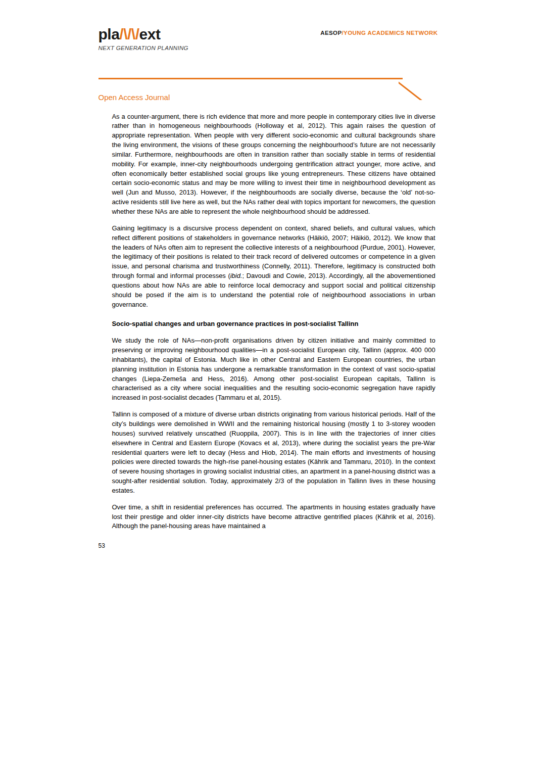pla/\/\/ext
NEXT GENERATION PLANNING
AESOP/YOUNG ACADEMICS NETWORK
Open Access Journal
As a counter-argument, there is rich evidence that more and more people in contemporary cities live in diverse rather than in homogeneous neighbourhoods (Holloway et al, 2012). This again raises the question of appropriate representation. When people with very different socio-economic and cultural backgrounds share the living environment, the visions of these groups concerning the neighbourhood’s future are not necessarily similar. Furthermore, neighbourhoods are often in transition rather than socially stable in terms of residential mobility. For example, inner-city neighbourhoods undergoing gentrification attract younger, more active, and often economically better established social groups like young entrepreneurs. These citizens have obtained certain socio-economic status and may be more willing to invest their time in neighbourhood development as well (Jun and Musso, 2013). However, if the neighbourhoods are socially diverse, because the ‘old’ not-so-active residents still live here as well, but the NAs rather deal with topics important for newcomers, the question whether these NAs are able to represent the whole neighbourhood should be addressed.
Gaining legitimacy is a discursive process dependent on context, shared beliefs, and cultural values, which reflect different positions of stakeholders in governance networks (Häikiö, 2007; Häikiö, 2012). We know that the leaders of NAs often aim to represent the collective interests of a neighbourhood (Purdue, 2001). However, the legitimacy of their positions is related to their track record of delivered outcomes or competence in a given issue, and personal charisma and trustworthiness (Connelly, 2011). Therefore, legitimacy is constructed both through formal and informal processes (ibid.; Davoudi and Cowie, 2013). Accordingly, all the abovementioned questions about how NAs are able to reinforce local democracy and support social and political citizenship should be posed if the aim is to understand the potential role of neighbourhood associations in urban governance.
Socio-spatial changes and urban governance practices in post-socialist Tallinn
We study the role of NAs—non-profit organisations driven by citizen initiative and mainly committed to preserving or improving neighbourhood qualities—in a post-socialist European city, Tallinn (approx. 400 000 inhabitants), the capital of Estonia. Much like in other Central and Eastern European countries, the urban planning institution in Estonia has undergone a remarkable transformation in the context of vast socio-spatial changes (Liepa-Zemeša and Hess, 2016). Among other post-socialist European capitals, Tallinn is characterised as a city where social inequalities and the resulting socio-economic segregation have rapidly increased in post-socialist decades (Tammaru et al, 2015).
Tallinn is composed of a mixture of diverse urban districts originating from various historical periods. Half of the city’s buildings were demolished in WWII and the remaining historical housing (mostly 1 to 3-storey wooden houses) survived relatively unscathed (Ruoppila, 2007). This is in line with the trajectories of inner cities elsewhere in Central and Eastern Europe (Kovacs et al, 2013), where during the socialist years the pre-War residential quarters were left to decay (Hess and Hiob, 2014). The main efforts and investments of housing policies were directed towards the high-rise panel-housing estates (Kährik and Tammaru, 2010). In the context of severe housing shortages in growing socialist industrial cities, an apartment in a panel-housing district was a sought-after residential solution. Today, approximately 2/3 of the population in Tallinn lives in these housing estates.
Over time, a shift in residential preferences has occurred. The apartments in housing estates gradually have lost their prestige and older inner-city districts have become attractive gentrified places (Kährik et al, 2016). Although the panel-housing areas have maintained a
53